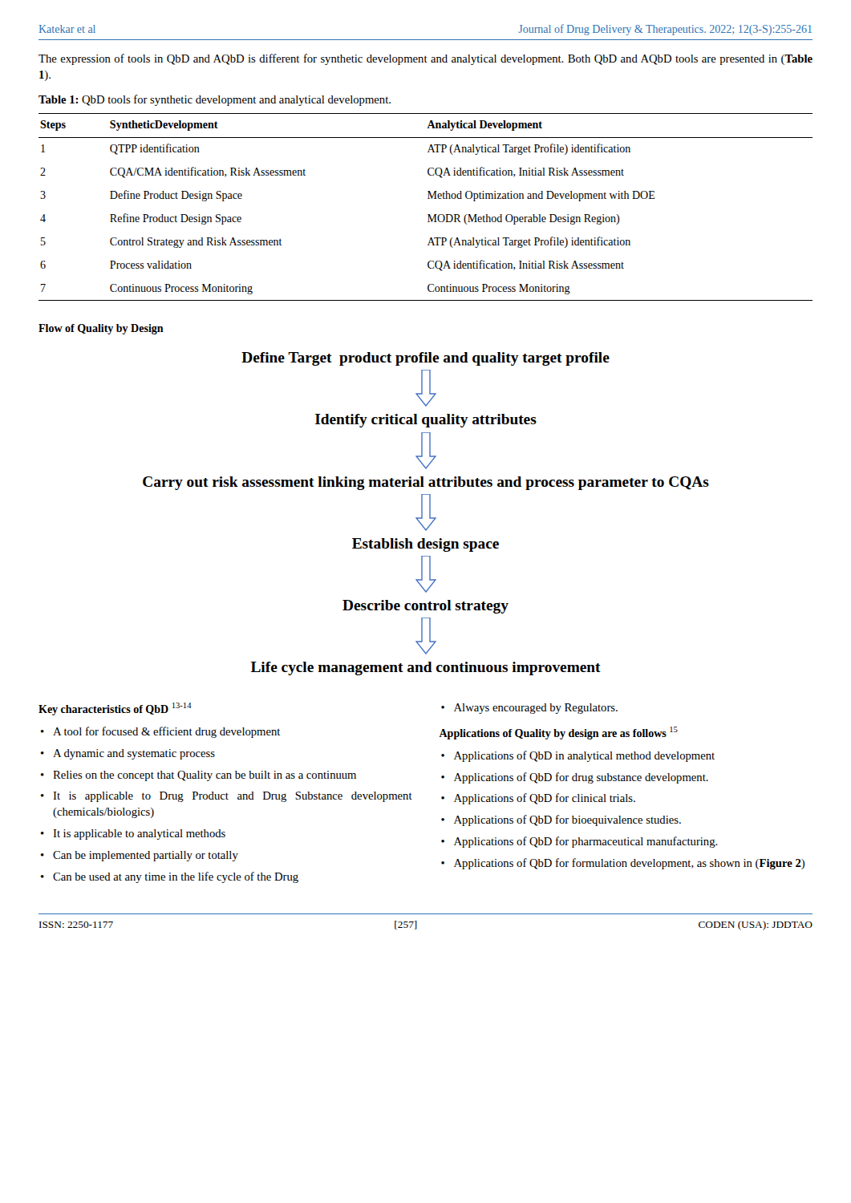Katekar et al Journal of Drug Delivery & Therapeutics. 2022; 12(3-S):255-261
The expression of tools in QbD and AQbD is different for synthetic development and analytical development. Both QbD and AQbD tools are presented in (Table 1).
Table 1: QbD tools for synthetic development and analytical development.
| Steps | SyntheticDevelopment | Analytical Development |
| --- | --- | --- |
| 1 | QTPP identification | ATP (Analytical Target Profile) identification |
| 2 | CQA/CMA identification, Risk Assessment | CQA identification, Initial Risk Assessment |
| 3 | Define Product Design Space | Method Optimization and Development with DOE |
| 4 | Refine Product Design Space | MODR (Method Operable Design Region) |
| 5 | Control Strategy and Risk Assessment | ATP (Analytical Target Profile) identification |
| 6 | Process validation | CQA identification, Initial Risk Assessment |
| 7 | Continuous Process Monitoring | Continuous Process Monitoring |
Flow of Quality by Design
Define Target product profile and quality target profile
Identify critical quality attributes
Carry out risk assessment linking material attributes and process parameter to CQAs
Establish design space
Describe control strategy
Life cycle management and continuous improvement
Key characteristics of QbD 13-14
A tool for focused & efficient drug development
A dynamic and systematic process
Relies on the concept that Quality can be built in as a continuum
It is applicable to Drug Product and Drug Substance development (chemicals/biologics)
It is applicable to analytical methods
Can be implemented partially or totally
Can be used at any time in the life cycle of the Drug
Always encouraged by Regulators.
Applications of Quality by design are as follows 15
Applications of QbD in analytical method development
Applications of QbD for drug substance development.
Applications of QbD for clinical trials.
Applications of QbD for bioequivalence studies.
Applications of QbD for pharmaceutical manufacturing.
Applications of QbD for formulation development, as shown in (Figure 2)
ISSN: 2250-1177 [257] CODEN (USA): JDDTAO